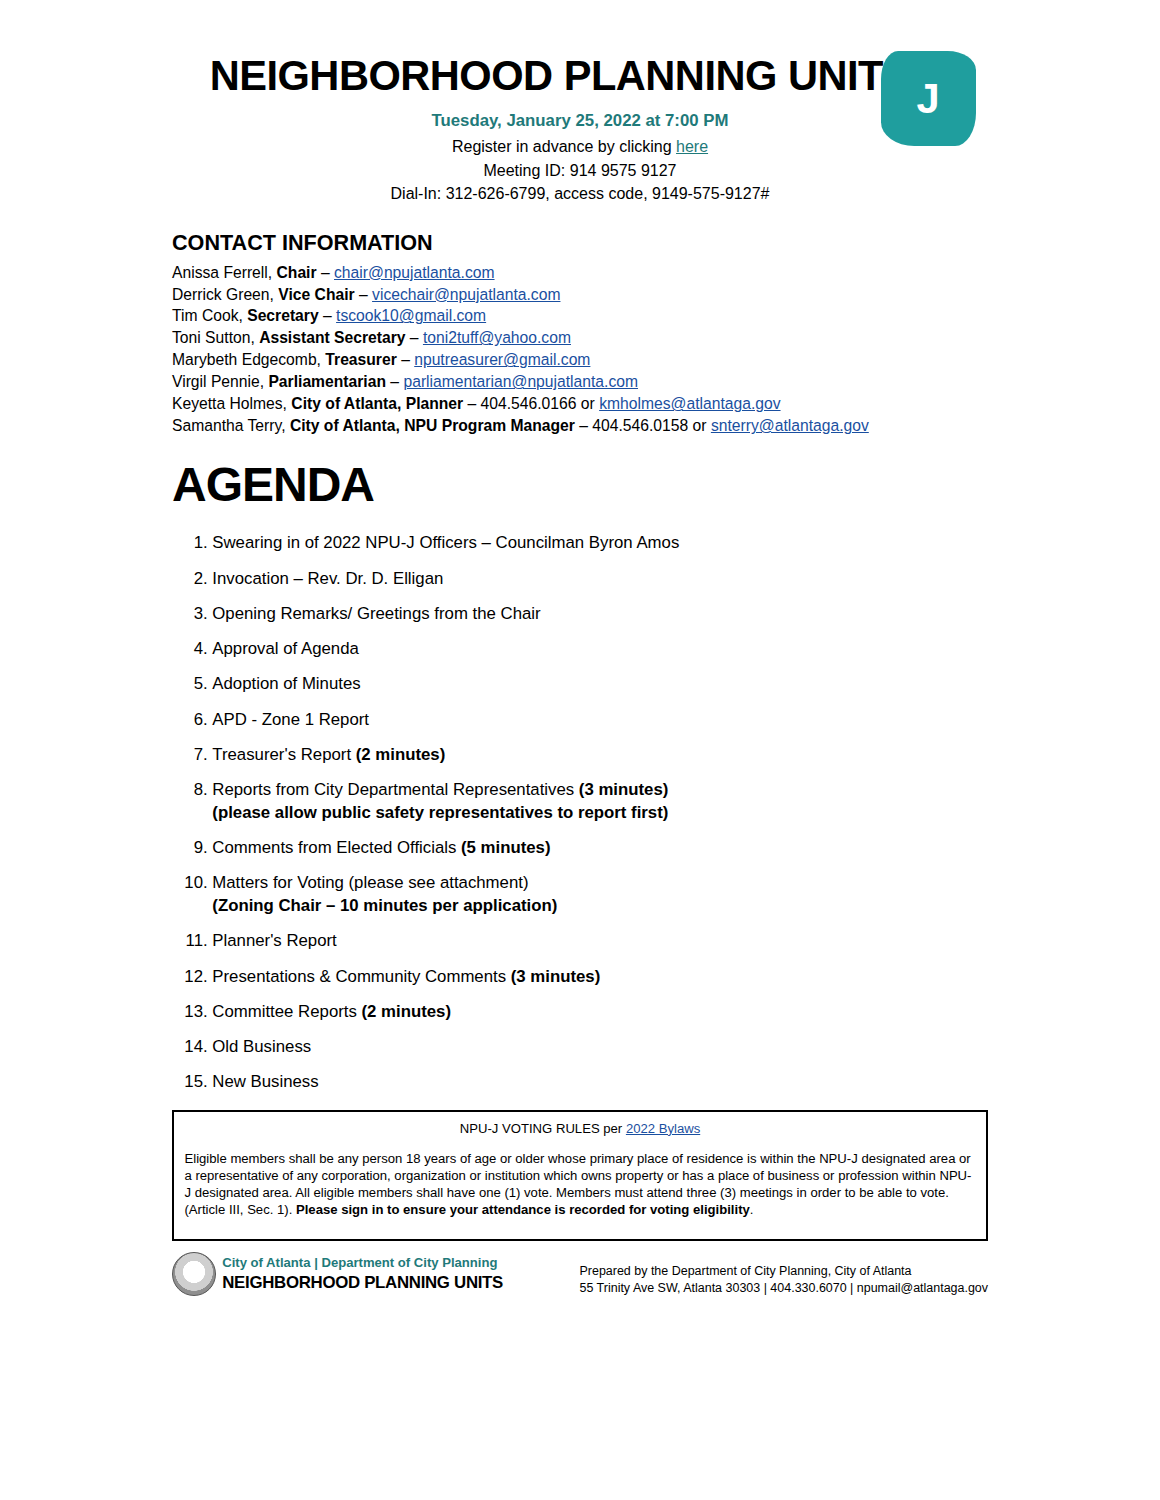J
NEIGHBORHOOD PLANNING UNIT – J
Tuesday, January 25, 2022 at 7:00 PM
Register in advance by clicking here
Meeting ID: 914 9575 9127
Dial-In: 312-626-6799, access code, 9149-575-9127#
CONTACT INFORMATION
Anissa Ferrell, Chair – chair@npujatlanta.com
Derrick Green, Vice Chair – vicechair@npujatlanta.com
Tim Cook, Secretary – tscook10@gmail.com
Toni Sutton, Assistant Secretary – toni2tuff@yahoo.com
Marybeth Edgecomb, Treasurer – nputreasurer@gmail.com
Virgil Pennie, Parliamentarian – parliamentarian@npujatlanta.com
Keyetta Holmes, City of Atlanta, Planner – 404.546.0166 or kmholmes@atlantaga.gov
Samantha Terry, City of Atlanta, NPU Program Manager – 404.546.0158 or snterry@atlantaga.gov
AGENDA
Swearing in of 2022 NPU-J Officers – Councilman Byron Amos
Invocation – Rev. Dr. D. Elligan
Opening Remarks/ Greetings from the Chair
Approval of Agenda
Adoption of Minutes
APD - Zone 1 Report
Treasurer's Report (2 minutes)
Reports from City Departmental Representatives (3 minutes)
(please allow public safety representatives to report first)
Comments from Elected Officials (5 minutes)
Matters for Voting (please see attachment)
(Zoning Chair – 10 minutes per application)
Planner's Report
Presentations & Community Comments (3 minutes)
Committee Reports (2 minutes)
Old Business
New Business
NPU-J VOTING RULES per 2022 Bylaws
Eligible members shall be any person 18 years of age or older whose primary place of residence is within the NPU-J designated area or a representative of any corporation, organization or institution which owns property or has a place of business or profession within NPU-J designated area. All eligible members shall have one (1) vote. Members must attend three (3) meetings in order to be able to vote. (Article III, Sec. 1). Please sign in to ensure your attendance is recorded for voting eligibility.
City of Atlanta | Department of City Planning
NEIGHBORHOOD PLANNING UNITS
Prepared by the Department of City Planning, City of Atlanta
55 Trinity Ave SW, Atlanta 30303 | 404.330.6070 | npumail@atlantaga.gov